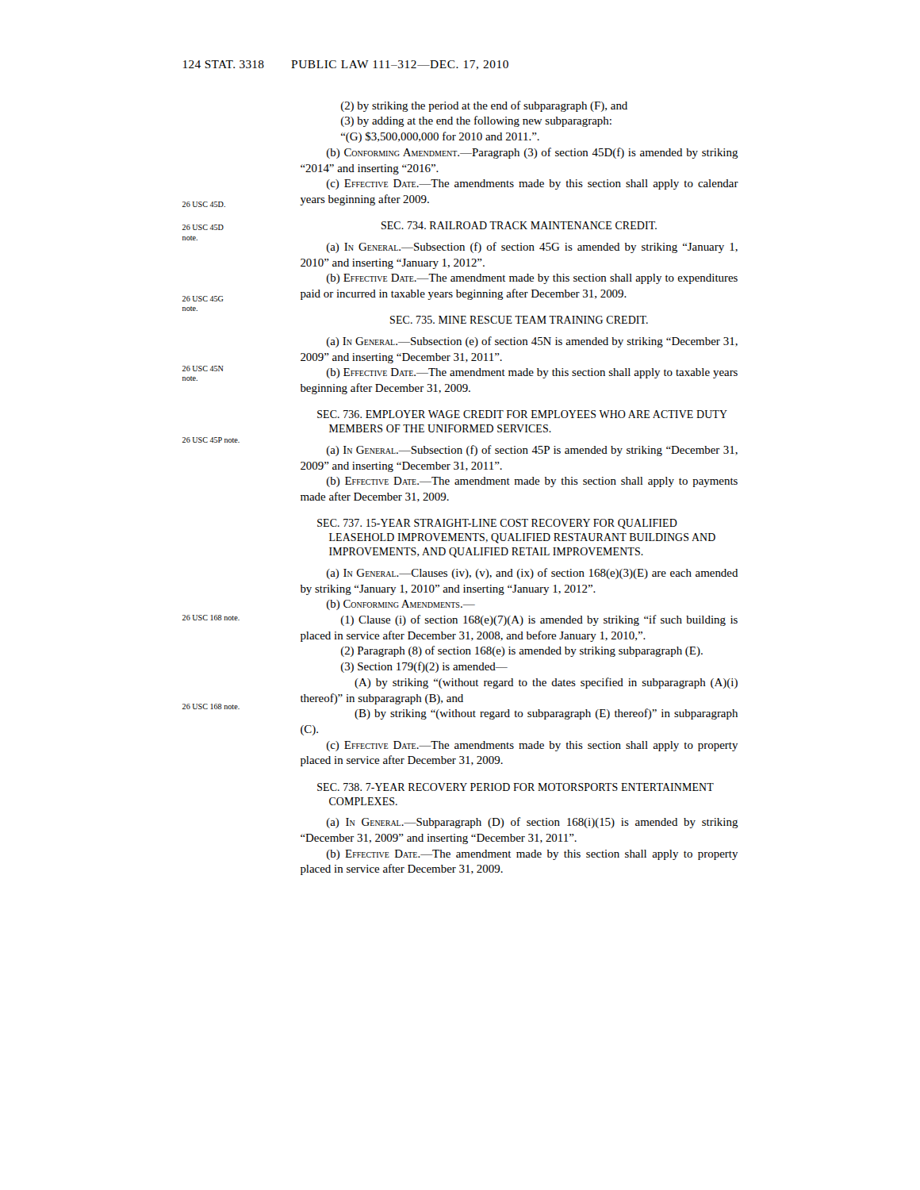124 STAT. 3318 PUBLIC LAW 111–312—DEC. 17, 2010
26 USC 45D.
26 USC 45D
note.
26 USC 45G
note.
26 USC 45N
note.
26 USC 45P note.
26 USC 168 note.
26 USC 168 note.
(2) by striking the period at the end of subparagraph (F), and
(3) by adding at the end the following new subparagraph:
“(G) $3,500,000,000 for 2010 and 2011.”.
(b) Conforming Amendment.—Paragraph (3) of section 45D(f) is amended by striking “2014” and inserting “2016”.
(c) Effective Date.—The amendments made by this section shall apply to calendar years beginning after 2009.
SEC. 734. RAILROAD TRACK MAINTENANCE CREDIT.
(a) In General.—Subsection (f) of section 45G is amended by striking “January 1, 2010” and inserting “January 1, 2012”.
(b) Effective Date.—The amendment made by this section shall apply to expenditures paid or incurred in taxable years beginning after December 31, 2009.
SEC. 735. MINE RESCUE TEAM TRAINING CREDIT.
(a) In General.—Subsection (e) of section 45N is amended by striking “December 31, 2009” and inserting “December 31, 2011”.
(b) Effective Date.—The amendment made by this section shall apply to taxable years beginning after December 31, 2009.
SEC. 736. EMPLOYER WAGE CREDIT FOR EMPLOYEES WHO ARE ACTIVE DUTY MEMBERS OF THE UNIFORMED SERVICES.
(a) In General.—Subsection (f) of section 45P is amended by striking “December 31, 2009” and inserting “December 31, 2011”.
(b) Effective Date.—The amendment made by this section shall apply to payments made after December 31, 2009.
SEC. 737. 15-YEAR STRAIGHT-LINE COST RECOVERY FOR QUALIFIED LEASEHOLD IMPROVEMENTS, QUALIFIED RESTAURANT BUILDINGS AND IMPROVEMENTS, AND QUALIFIED RETAIL IMPROVEMENTS.
(a) In General.—Clauses (iv), (v), and (ix) of section 168(e)(3)(E) are each amended by striking “January 1, 2010” and inserting “January 1, 2012”.
(b) Conforming Amendments.—
(1) Clause (i) of section 168(e)(7)(A) is amended by striking “if such building is placed in service after December 31, 2008, and before January 1, 2010,”.
(2) Paragraph (8) of section 168(e) is amended by striking subparagraph (E).
(3) Section 179(f)(2) is amended—
(A) by striking “(without regard to the dates specified in subparagraph (A)(i) thereof)” in subparagraph (B), and
(B) by striking “(without regard to subparagraph (E) thereof)” in subparagraph (C).
(c) Effective Date.—The amendments made by this section shall apply to property placed in service after December 31, 2009.
SEC. 738. 7-YEAR RECOVERY PERIOD FOR MOTORSPORTS ENTERTAINMENT COMPLEXES.
(a) In General.—Subparagraph (D) of section 168(i)(15) is amended by striking “December 31, 2009” and inserting “December 31, 2011”.
(b) Effective Date.—The amendment made by this section shall apply to property placed in service after December 31, 2009.